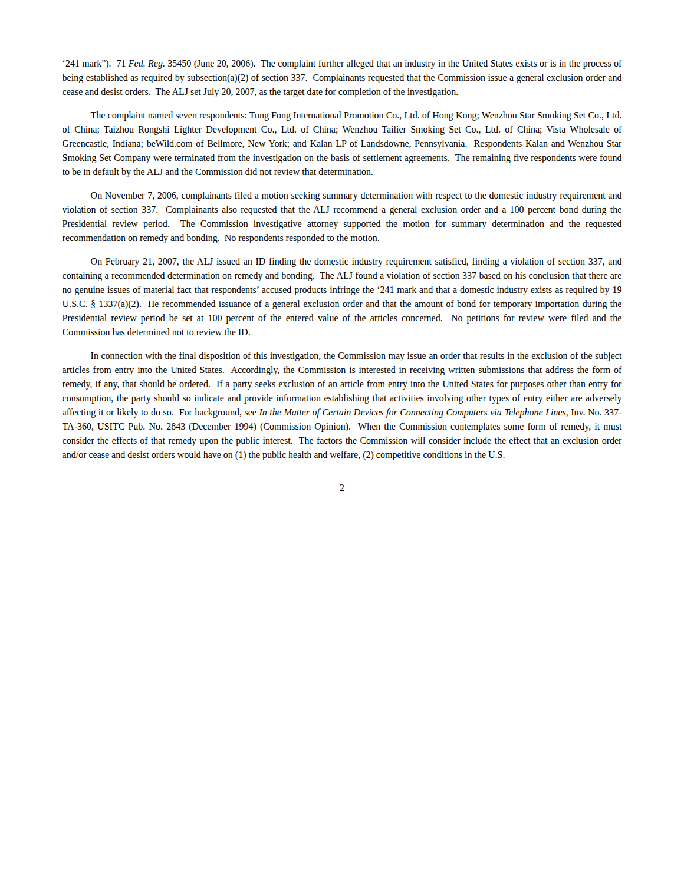‘241 mark”). 71 Fed. Reg. 35450 (June 20, 2006). The complaint further alleged that an industry in the United States exists or is in the process of being established as required by subsection(a)(2) of section 337. Complainants requested that the Commission issue a general exclusion order and cease and desist orders. The ALJ set July 20, 2007, as the target date for completion of the investigation.
The complaint named seven respondents: Tung Fong International Promotion Co., Ltd. of Hong Kong; Wenzhou Star Smoking Set Co., Ltd. of China; Taizhou Rongshi Lighter Development Co., Ltd. of China; Wenzhou Tailier Smoking Set Co., Ltd. of China; Vista Wholesale of Greencastle, Indiana; beWild.com of Bellmore, New York; and Kalan LP of Landsdowne, Pennsylvania. Respondents Kalan and Wenzhou Star Smoking Set Company were terminated from the investigation on the basis of settlement agreements. The remaining five respondents were found to be in default by the ALJ and the Commission did not review that determination.
On November 7, 2006, complainants filed a motion seeking summary determination with respect to the domestic industry requirement and violation of section 337. Complainants also requested that the ALJ recommend a general exclusion order and a 100 percent bond during the Presidential review period. The Commission investigative attorney supported the motion for summary determination and the requested recommendation on remedy and bonding. No respondents responded to the motion.
On February 21, 2007, the ALJ issued an ID finding the domestic industry requirement satisfied, finding a violation of section 337, and containing a recommended determination on remedy and bonding. The ALJ found a violation of section 337 based on his conclusion that there are no genuine issues of material fact that respondents’ accused products infringe the ‘241 mark and that a domestic industry exists as required by 19 U.S.C. § 1337(a)(2). He recommended issuance of a general exclusion order and that the amount of bond for temporary importation during the Presidential review period be set at 100 percent of the entered value of the articles concerned. No petitions for review were filed and the Commission has determined not to review the ID.
In connection with the final disposition of this investigation, the Commission may issue an order that results in the exclusion of the subject articles from entry into the United States. Accordingly, the Commission is interested in receiving written submissions that address the form of remedy, if any, that should be ordered. If a party seeks exclusion of an article from entry into the United States for purposes other than entry for consumption, the party should so indicate and provide information establishing that activities involving other types of entry either are adversely affecting it or likely to do so. For background, see In the Matter of Certain Devices for Connecting Computers via Telephone Lines, Inv. No. 337-TA-360, USITC Pub. No. 2843 (December 1994) (Commission Opinion). When the Commission contemplates some form of remedy, it must consider the effects of that remedy upon the public interest. The factors the Commission will consider include the effect that an exclusion order and/or cease and desist orders would have on (1) the public health and welfare, (2) competitive conditions in the U.S.
2